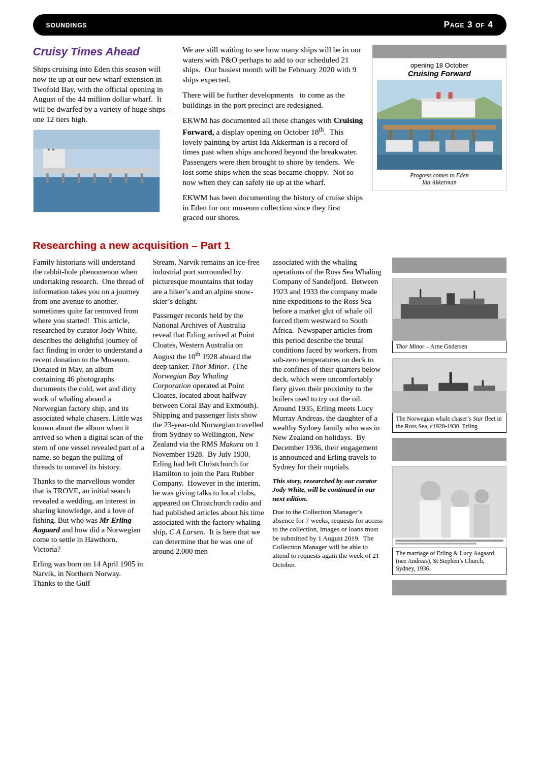soundings
Page 3 of 4
Cruisy Times Ahead
Ships cruising into Eden this season will now tie up at our new wharf extension in Twofold Bay, with the official opening in August of the 44 million dollar wharf. It will be dwarfed by a variety of huge ships – one 12 tiers high.
We are still waiting to see how many ships will be in our waters with P&O perhaps to add to our scheduled 21 ships. Our busiest month will be February 2020 with 9 ships expected.
There will be further developments to come as the buildings in the port precinct are redesigned.
EKWM has documented all these changes with Cruising Forward, a display opening on October 18th. This lovely painting by artist Ida Akkerman is a record of times past when ships anchored beyond the breakwater. Passengers were then brought to shore by tenders. We lost some ships when the seas became choppy. Not so now when they can safely tie up at the wharf.
EKWM has been documenting the history of cruise ships in Eden for our museum collection since they first graced our shores.
opening 18 OctoberCruising Forward
Progress comes to Eden
Ida Akkerman
Researching a new acquisition – Part 1
Family historians will understand the rabbit-hole phenomenon when undertaking research. One thread of information takes you on a journey from one avenue to another, sometimes quite far removed from where you started! This article, researched by curator Jody White, describes the delightful journey of fact finding in order to understand a recent donation to the Museum. Donated in May, an album containing 46 photographs documents the cold, wet and dirty work of whaling aboard a Norwegian factory ship, and its associated whale chasers. Little was known about the album when it arrived so when a digital scan of the stern of one vessel revealed part of a name, so began the pulling of threads to unravel its history.
Thanks to the marvellous wonder that is TROVE, an initial search revealed a wedding, an interest in sharing knowledge, and a love of fishing. But who was Mr Erling Aagaard and how did a Norwegian come to settle in Hawthorn, Victoria?
Erling was born on 14 April 1905 in Narvik, in Northern Norway. Thanks to the Gulf
Stream, Narvik remains an ice-free industrial port surrounded by picturesque mountains that today are a hiker’s and an alpine snow-skier’s delight.
Passenger records held by the National Archives of Australia reveal that Erling arrived at Point Cloates, Western Australia on August the 10th 1928 aboard the deep tanker, Thor Minor. (The Norwegian Bay Whaling Corporation operated at Point Cloates, located about halfway between Coral Bay and Exmouth). Shipping and passenger lists show the 23-year-old Norwegian travelled from Sydney to Wellington, New Zealand via the RMS Makura on 1 November 1928. By July 1930, Erling had left Christchurch for Hamilton to join the Para Rubber Company. However in the interim, he was giving talks to local clubs, appeared on Christchurch radio and had published articles about his time associated with the factory whaling ship, C A Larsen. It is here that we can determine that he was one of around 2,000 men
associated with the whaling operations of the Ross Sea Whaling Company of Sandefjord. Between 1923 and 1933 the company made nine expeditions to the Ross Sea before a market glut of whale oil forced them westward to South Africa. Newspaper articles from this period describe the brutal conditions faced by workers, from sub-zero temperatures on deck to the confines of their quarters below deck, which were uncomfortably fiery given their proximity to the boilers used to try out the oil. Around 1935, Erling meets Lucy Murray Andreas, the daughter of a wealthy Sydney family who was in New Zealand on holidays. By December 1936, their engagement is announced and Erling travels to Sydney for their nuptials.
This story, researched by our curator Jody White, will be continued in our next edition.
Due to the Collection Manager’s absence for 7 weeks, requests for access to the collection, images or loans must be submitted by 1 August 2019. The Collection Manager will be able to attend to requests again the week of 21 October.
Thor Minor – Arne Gndersen
The Norwegian whale chaser’s Star fleet in the Ross Sea, c1928-1930. Erling
The marriage of Erling & Lucy Aagaard (nee Andreas), St Stephen’s Church, Sydney, 1936.